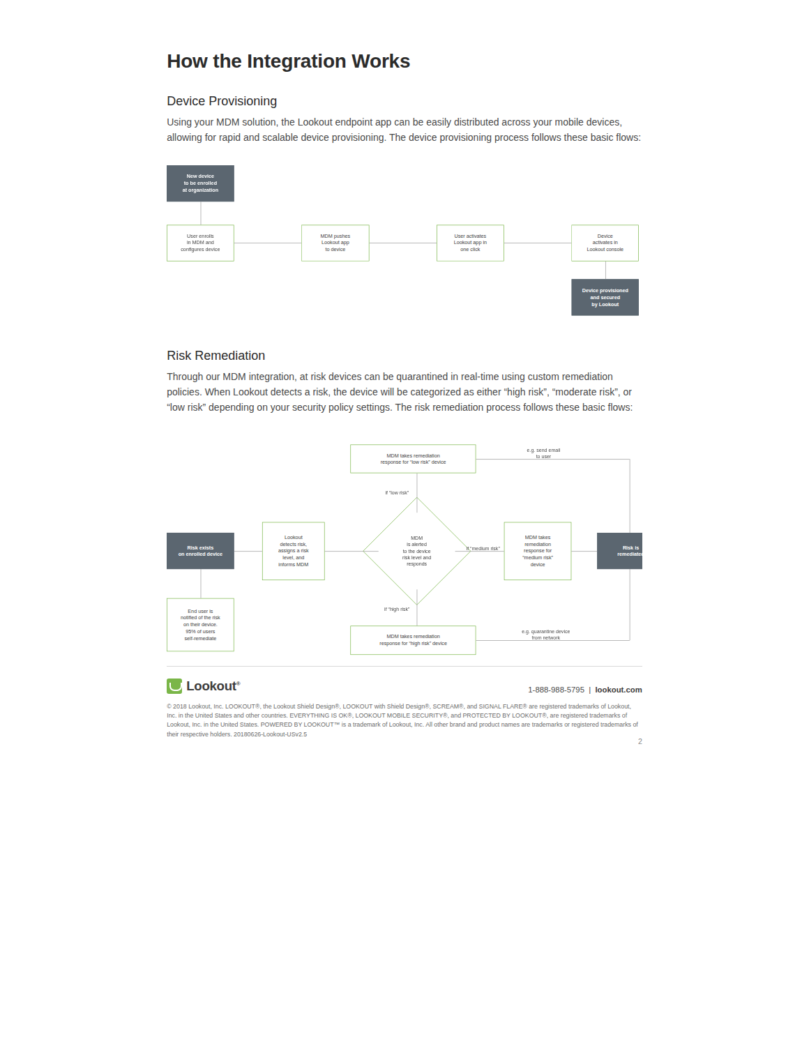How the Integration Works
Device Provisioning
Using your MDM solution, the Lookout endpoint app can be easily distributed across your mobile devices, allowing for rapid and scalable device provisioning. The device provisioning process follows these basic flows:
New device
to be enrolled
at organization
User enrolls
in MDM and
configures device
MDM pushes
Lookout app
to device
User activates
Lookout app in
one click
Device
activates in
Lookout console
Device provisioned
and secured
by Lookout
Risk Remediation
Through our MDM integration, at risk devices can be quarantined in real-time using custom remediation policies. When Lookout detects a risk, the device will be categorized as either “high risk”, “moderate risk”, or “low risk” depending on your security policy settings. The risk remediation process follows these basic flows:
Risk exists
on enrolled device
End user is
notified of the risk
on their device.
95% of users
self-remediate
Lookout
detects risk,
assigns a risk
level, and
informs MDM
MDM takes remediation
response for “low risk” device
MDM takes remediation
response for “high risk” device
MDM takes
remediation
response for
“medium risk”
device
Risk is
remediated
MDM
is alerted
to the device
risk level and
responds
if “low risk”
if “high risk”
if “medium risk”
e.g. send email
to user
e.g. quarantine device
from network
Lookout®
1-888-988-5795 | lookout.com
© 2018 Lookout, Inc. LOOKOUT®, the Lookout Shield Design®, LOOKOUT with Shield Design®, SCREAM®, and SIGNAL FLARE® are registered trademarks of Lookout, Inc. in the United States and other countries. EVERYTHING IS OK®, LOOKOUT MOBILE SECURITY®, and PROTECTED BY LOOKOUT®, are registered trademarks of Lookout, Inc. in the United States. POWERED BY LOOKOUT™ is a trademark of Lookout, Inc. All other brand and product names are trademarks or registered trademarks of their respective holders. 20180626-Lookout-USv2.5
2